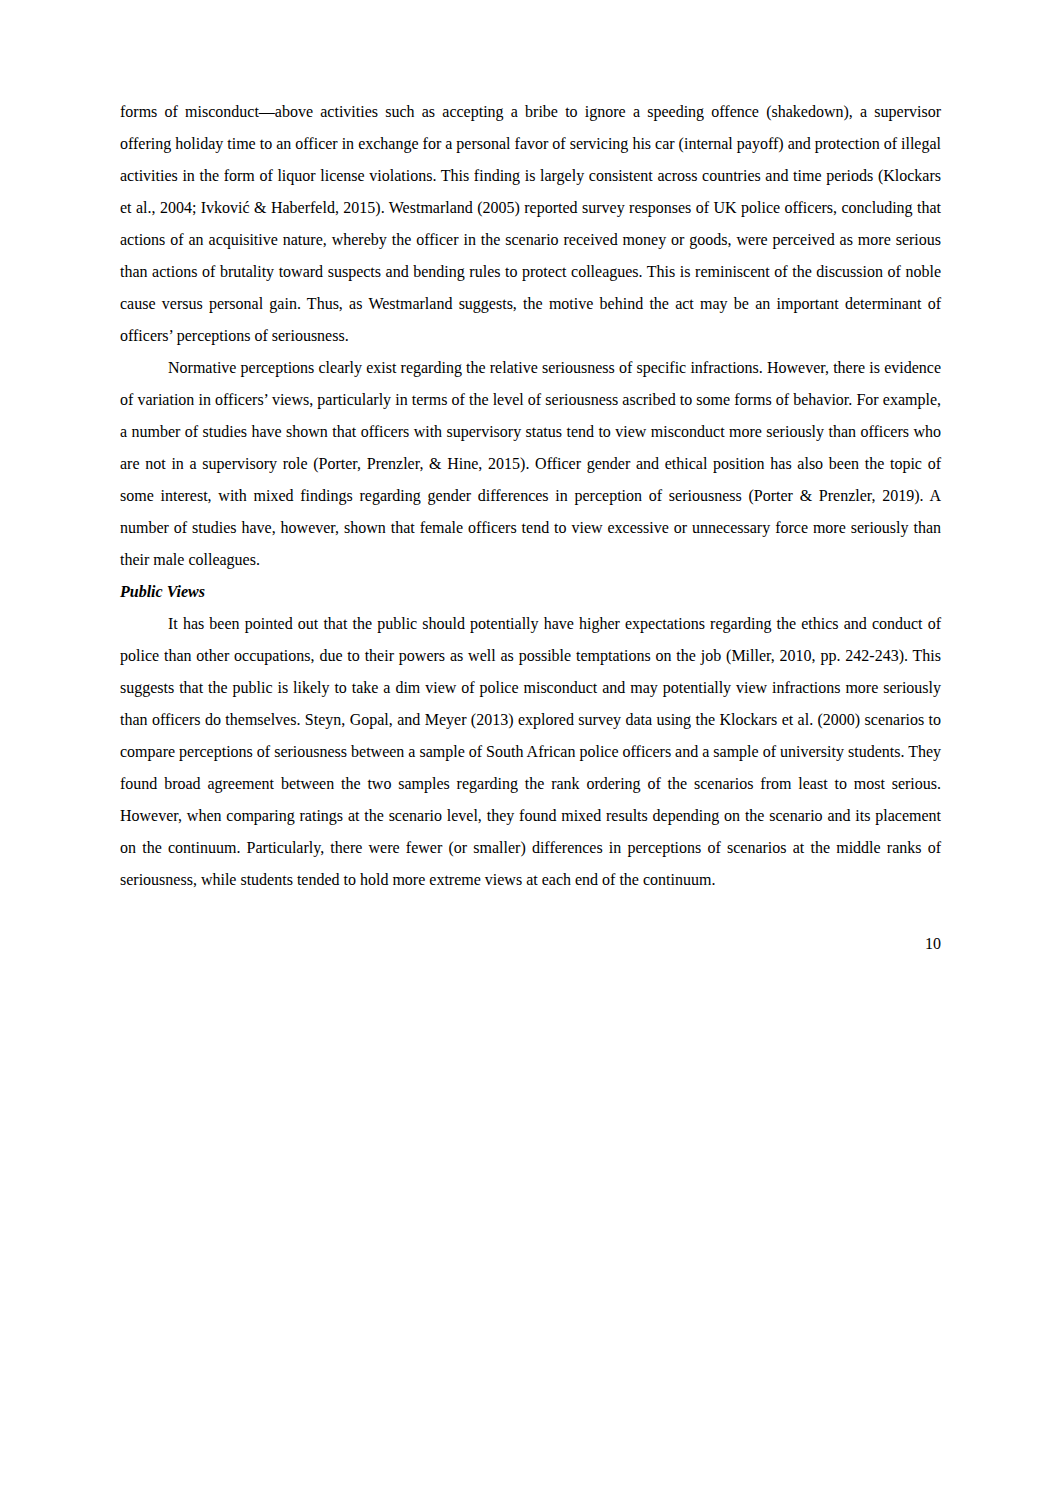forms of misconduct—above activities such as accepting a bribe to ignore a speeding offence (shakedown), a supervisor offering holiday time to an officer in exchange for a personal favor of servicing his car (internal payoff) and protection of illegal activities in the form of liquor license violations. This finding is largely consistent across countries and time periods (Klockars et al., 2004; Ivković & Haberfeld, 2015). Westmarland (2005) reported survey responses of UK police officers, concluding that actions of an acquisitive nature, whereby the officer in the scenario received money or goods, were perceived as more serious than actions of brutality toward suspects and bending rules to protect colleagues. This is reminiscent of the discussion of noble cause versus personal gain. Thus, as Westmarland suggests, the motive behind the act may be an important determinant of officers’ perceptions of seriousness.
Normative perceptions clearly exist regarding the relative seriousness of specific infractions. However, there is evidence of variation in officers’ views, particularly in terms of the level of seriousness ascribed to some forms of behavior. For example, a number of studies have shown that officers with supervisory status tend to view misconduct more seriously than officers who are not in a supervisory role (Porter, Prenzler, & Hine, 2015). Officer gender and ethical position has also been the topic of some interest, with mixed findings regarding gender differences in perception of seriousness (Porter & Prenzler, 2019). A number of studies have, however, shown that female officers tend to view excessive or unnecessary force more seriously than their male colleagues.
Public Views
It has been pointed out that the public should potentially have higher expectations regarding the ethics and conduct of police than other occupations, due to their powers as well as possible temptations on the job (Miller, 2010, pp. 242-243). This suggests that the public is likely to take a dim view of police misconduct and may potentially view infractions more seriously than officers do themselves. Steyn, Gopal, and Meyer (2013) explored survey data using the Klockars et al. (2000) scenarios to compare perceptions of seriousness between a sample of South African police officers and a sample of university students. They found broad agreement between the two samples regarding the rank ordering of the scenarios from least to most serious. However, when comparing ratings at the scenario level, they found mixed results depending on the scenario and its placement on the continuum. Particularly, there were fewer (or smaller) differences in perceptions of scenarios at the middle ranks of seriousness, while students tended to hold more extreme views at each end of the continuum.
10